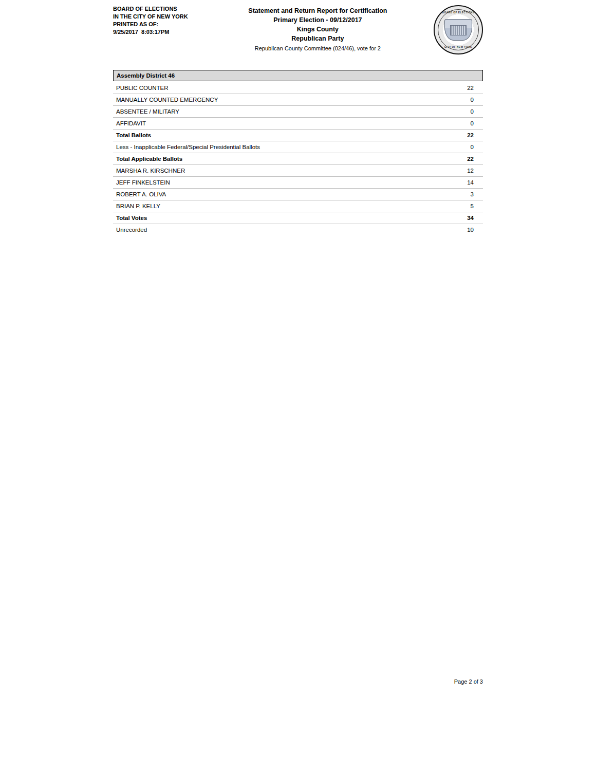BOARD OF ELECTIONS
IN THE CITY OF NEW YORK
PRINTED AS OF:
9/25/2017 8:03:17PM
Statement and Return Report for Certification
Primary Election - 09/12/2017
Kings County
Republican Party
Republican County Committee (024/46), vote for 2
BOARD OF ELECTIONS
CITY OF NEW YORK
Assembly District 46
| PUBLIC COUNTER | 22 |
| MANUALLY COUNTED EMERGENCY | 0 |
| ABSENTEE / MILITARY | 0 |
| AFFIDAVIT | 0 |
| Total Ballots | 22 |
| Less - Inapplicable Federal/Special Presidential Ballots | 0 |
| Total Applicable Ballots | 22 |
| MARSHA R. KIRSCHNER | 12 |
| JEFF FINKELSTEIN | 14 |
| ROBERT A. OLIVA | 3 |
| BRIAN P. KELLY | 5 |
| Total Votes | 34 |
| Unrecorded | 10 |
Page 2 of 3